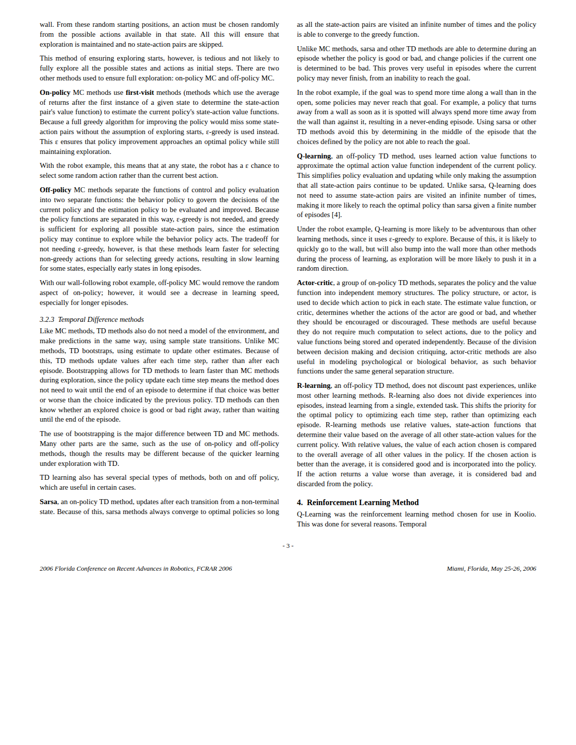wall. From these random starting positions, an action must be chosen randomly from the possible actions available in that state. All this will ensure that exploration is maintained and no state-action pairs are skipped.
This method of ensuring exploring starts, however, is tedious and not likely to fully explore all the possible states and actions as initial steps. There are two other methods used to ensure full exploration: on-policy MC and off-policy MC.
On-policy MC methods use first-visit methods (methods which use the average of returns after the first instance of a given state to determine the state-action pair's value function) to estimate the current policy's state-action value functions. Because a full greedy algorithm for improving the policy would miss some state-action pairs without the assumption of exploring starts, ε-greedy is used instead. This ε ensures that policy improvement approaches an optimal policy while still maintaining exploration.
With the robot example, this means that at any state, the robot has a ε chance to select some random action rather than the current best action.
Off-policy MC methods separate the functions of control and policy evaluation into two separate functions: the behavior policy to govern the decisions of the current policy and the estimation policy to be evaluated and improved. Because the policy functions are separated in this way, ε-greedy is not needed, and greedy is sufficient for exploring all possible state-action pairs, since the estimation policy may continue to explore while the behavior policy acts. The tradeoff for not needing ε-greedy, however, is that these methods learn faster for selecting non-greedy actions than for selecting greedy actions, resulting in slow learning for some states, especially early states in long episodes.
With our wall-following robot example, off-policy MC would remove the random aspect of on-policy; however, it would see a decrease in learning speed, especially for longer episodes.
3.2.3 Temporal Difference methods
Like MC methods, TD methods also do not need a model of the environment, and make predictions in the same way, using sample state transitions. Unlike MC methods, TD bootstraps, using estimate to update other estimates. Because of this, TD methods update values after each time step, rather than after each episode. Bootstrapping allows for TD methods to learn faster than MC methods during exploration, since the policy update each time step means the method does not need to wait until the end of an episode to determine if that choice was better or worse than the choice indicated by the previous policy. TD methods can then know whether an explored choice is good or bad right away, rather than waiting until the end of the episode.
The use of bootstrapping is the major difference between TD and MC methods. Many other parts are the same, such as the use of on-policy and off-policy methods, though the results may be different because of the quicker learning under exploration with TD.
TD learning also has several special types of methods, both on and off policy, which are useful in certain cases.
Sarsa, an on-policy TD method, updates after each transition from a non-terminal state. Because of this, sarsa methods always converge to optimal policies so long as all the state-action pairs are visited an infinite number of times and the policy is able to converge to the greedy function.
Unlike MC methods, sarsa and other TD methods are able to determine during an episode whether the policy is good or bad, and change policies if the current one is determined to be bad. This proves very useful in episodes where the current policy may never finish, from an inability to reach the goal.
In the robot example, if the goal was to spend more time along a wall than in the open, some policies may never reach that goal. For example, a policy that turns away from a wall as soon as it is spotted will always spend more time away from the wall than against it, resulting in a never-ending episode. Using sarsa or other TD methods avoid this by determining in the middle of the episode that the choices defined by the policy are not able to reach the goal.
Q-learning, an off-policy TD method, uses learned action value functions to approximate the optimal action value function independent of the current policy. This simplifies policy evaluation and updating while only making the assumption that all state-action pairs continue to be updated. Unlike sarsa, Q-learning does not need to assume state-action pairs are visited an infinite number of times, making it more likely to reach the optimal policy than sarsa given a finite number of episodes [4].
Under the robot example, Q-learning is more likely to be adventurous than other learning methods, since it uses ε-greedy to explore. Because of this, it is likely to quickly go to the wall, but will also bump into the wall more than other methods during the process of learning, as exploration will be more likely to push it in a random direction.
Actor-critic, a group of on-policy TD methods, separates the policy and the value function into independent memory structures. The policy structure, or actor, is used to decide which action to pick in each state. The estimate value function, or critic, determines whether the actions of the actor are good or bad, and whether they should be encouraged or discouraged. These methods are useful because they do not require much computation to select actions, due to the policy and value functions being stored and operated independently. Because of the division between decision making and decision critiquing, actor-critic methods are also useful in modeling psychological or biological behavior, as such behavior functions under the same general separation structure.
R-learning, an off-policy TD method, does not discount past experiences, unlike most other learning methods. R-learning also does not divide experiences into episodes, instead learning from a single, extended task. This shifts the priority for the optimal policy to optimizing each time step, rather than optimizing each episode. R-learning methods use relative values, state-action functions that determine their value based on the average of all other state-action values for the current policy. With relative values, the value of each action chosen is compared to the overall average of all other values in the policy. If the chosen action is better than the average, it is considered good and is incorporated into the policy. If the action returns a value worse than average, it is considered bad and discarded from the policy.
4. Reinforcement Learning Method
Q-Learning was the reinforcement learning method chosen for use in Koolio. This was done for several reasons. Temporal
- 3 -
2006 Florida Conference on Recent Advances in Robotics, FCRAR 2006 Miami, Florida, May 25-26, 2006